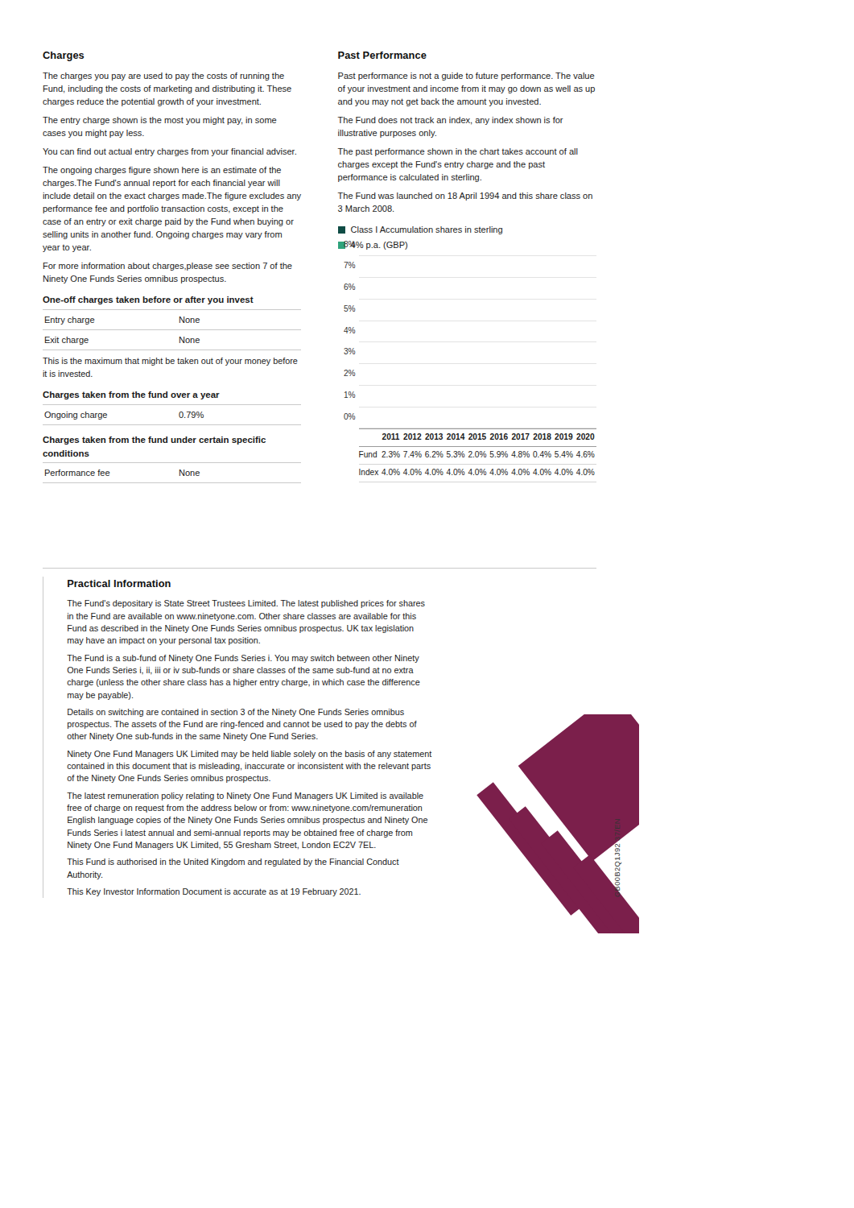Charges
The charges you pay are used to pay the costs of running the Fund, including the costs of marketing and distributing it. These charges reduce the potential growth of your investment.
The entry charge shown is the most you might pay, in some cases you might pay less.
You can find out actual entry charges from your financial adviser.
The ongoing charges figure shown here is an estimate of the charges.The Fund's annual report for each financial year will include detail on the exact charges made.The figure excludes any performance fee and portfolio transaction costs, except in the case of an entry or exit charge paid by the Fund when buying or selling units in another fund. Ongoing charges may vary from year to year.
For more information about charges,please see section 7 of the Ninety One Funds Series omnibus prospectus.
One-off charges taken before or after you invest
| Entry charge | None |
| Exit charge | None |
This is the maximum that might be taken out of your money before it is invested.
Charges taken from the fund over a year
| Ongoing charge | 0.79% |
Charges taken from the fund under certain specific conditions
| Performance fee | None |
Past Performance
Past performance is not a guide to future performance. The value of your investment and income from it may go down as well as up and you may not get back the amount you invested.
The Fund does not track an index, any index shown is for illustrative purposes only.
The past performance shown in the chart takes account of all charges except the Fund's entry charge and the past performance is calculated in sterling.
The Fund was launched on 18 April 1994 and this share class on 3 March 2008.
Class I Accumulation shares in sterling
4% p.a. (GBP)
0%
1%
2%
3%
4%
5%
6%
7%
8%
| | 2011 | 2012 | 2013 | 2014 | 2015 | 2016 | 2017 | 2018 | 2019 | 2020 |
| --- | --- | --- | --- | --- | --- | --- | --- | --- | --- | --- |
| Fund | 2.3% | 7.4% | 6.2% | 5.3% | 2.0% | 5.9% | 4.8% | 0.4% | 5.4% | 4.6% |
| Index | 4.0% | 4.0% | 4.0% | 4.0% | 4.0% | 4.0% | 4.0% | 4.0% | 4.0% | 4.0% |
Practical Information
The Fund's depositary is State Street Trustees Limited. The latest published prices for shares in the Fund are available on www.ninetyone.com. Other share classes are available for this Fund as described in the Ninety One Funds Series omnibus prospectus. UK tax legislation may have an impact on your personal tax position.
The Fund is a sub-fund of Ninety One Funds Series i. You may switch between other Ninety One Funds Series i, ii, iii or iv sub-funds or share classes of the same sub-fund at no extra charge (unless the other share class has a higher entry charge, in which case the difference may be payable).
Details on switching are contained in section 3 of the Ninety One Funds Series omnibus prospectus. The assets of the Fund are ring-fenced and cannot be used to pay the debts of other Ninety One sub-funds in the same Ninety One Fund Series.
Ninety One Fund Managers UK Limited may be held liable solely on the basis of any statement contained in this document that is misleading, inaccurate or inconsistent with the relevant parts of the Ninety One Funds Series omnibus prospectus.
The latest remuneration policy relating to Ninety One Fund Managers UK Limited is available free of charge on request from the address below or from: www.ninetyone.com/remuneration English language copies of the Ninety One Funds Series omnibus prospectus and Ninety One Funds Series i latest annual and semi-annual reports may be obtained free of charge from Ninety One Fund Managers UK Limited, 55 Gresham Street, London EC2V 7EL.
This Fund is authorised in the United Kingdom and regulated by the Financial Conduct Authority.
This Key Investor Information Document is accurate as at 19 February 2021.
GB00B2Q1J92 37/EN